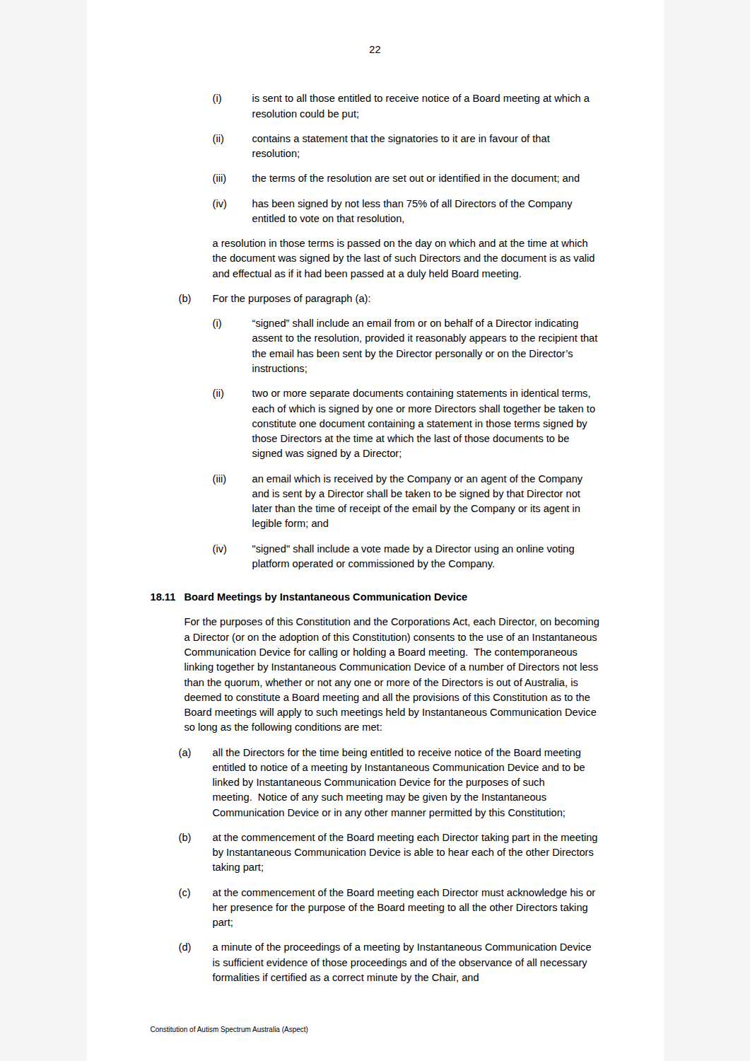22
(i) is sent to all those entitled to receive notice of a Board meeting at which a resolution could be put;
(ii) contains a statement that the signatories to it are in favour of that resolution;
(iii) the terms of the resolution are set out or identified in the document; and
(iv) has been signed by not less than 75% of all Directors of the Company entitled to vote on that resolution,
a resolution in those terms is passed on the day on which and at the time at which the document was signed by the last of such Directors and the document is as valid and effectual as if it had been passed at a duly held Board meeting.
(b) For the purposes of paragraph (a):
(i) “signed” shall include an email from or on behalf of a Director indicating assent to the resolution, provided it reasonably appears to the recipient that the email has been sent by the Director personally or on the Director’s instructions;
(ii) two or more separate documents containing statements in identical terms, each of which is signed by one or more Directors shall together be taken to constitute one document containing a statement in those terms signed by those Directors at the time at which the last of those documents to be signed was signed by a Director;
(iii) an email which is received by the Company or an agent of the Company and is sent by a Director shall be taken to be signed by that Director not later than the time of receipt of the email by the Company or its agent in legible form; and
(iv) "signed" shall include a vote made by a Director using an online voting platform operated or commissioned by the Company.
18.11 Board Meetings by Instantaneous Communication Device
For the purposes of this Constitution and the Corporations Act, each Director, on becoming a Director (or on the adoption of this Constitution) consents to the use of an Instantaneous Communication Device for calling or holding a Board meeting. The contemporaneous linking together by Instantaneous Communication Device of a number of Directors not less than the quorum, whether or not any one or more of the Directors is out of Australia, is deemed to constitute a Board meeting and all the provisions of this Constitution as to the Board meetings will apply to such meetings held by Instantaneous Communication Device so long as the following conditions are met:
(a) all the Directors for the time being entitled to receive notice of the Board meeting entitled to notice of a meeting by Instantaneous Communication Device and to be linked by Instantaneous Communication Device for the purposes of such meeting. Notice of any such meeting may be given by the Instantaneous Communication Device or in any other manner permitted by this Constitution;
(b) at the commencement of the Board meeting each Director taking part in the meeting by Instantaneous Communication Device is able to hear each of the other Directors taking part;
(c) at the commencement of the Board meeting each Director must acknowledge his or her presence for the purpose of the Board meeting to all the other Directors taking part;
(d) a minute of the proceedings of a meeting by Instantaneous Communication Device is sufficient evidence of those proceedings and of the observance of all necessary formalities if certified as a correct minute by the Chair, and
Constitution of Autism Spectrum Australia (Aspect)